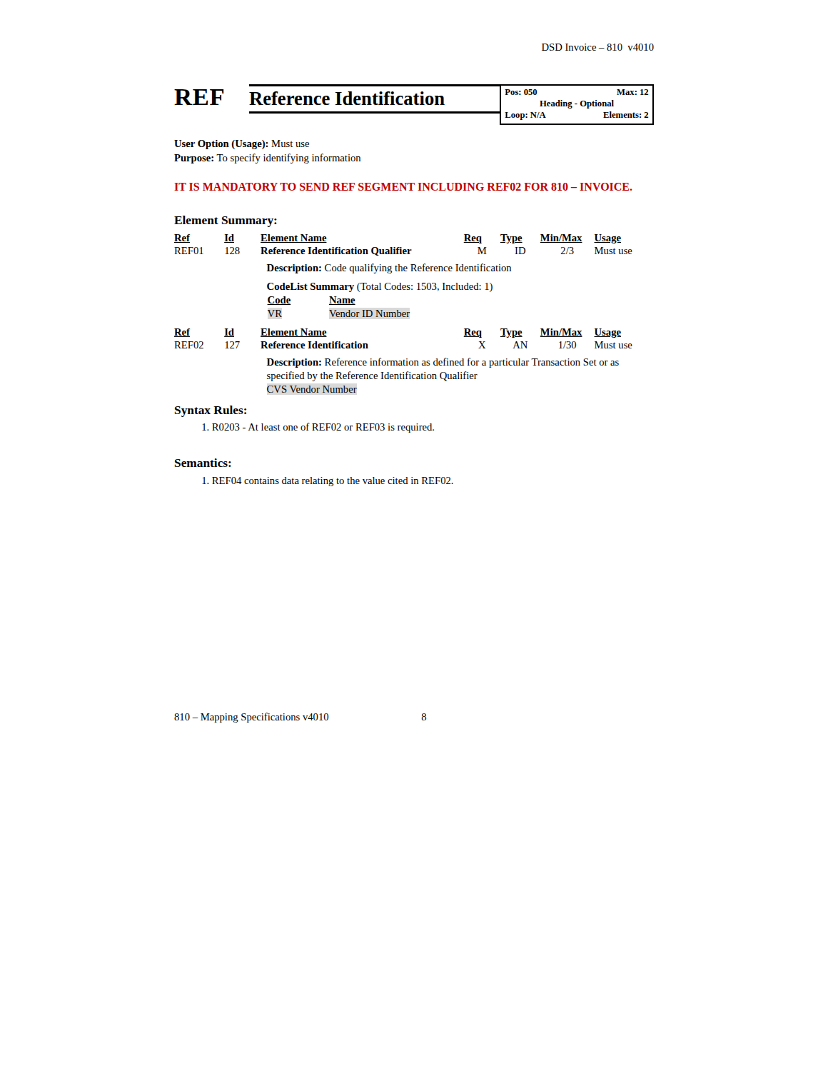DSD Invoice – 810 v4010
REF
Reference Identification
Pos: 050 Max: 12
Heading - Optional
Loop: N/A Elements: 2
User Option (Usage): Must use
Purpose: To specify identifying information
IT IS MANDATORY TO SEND REF SEGMENT INCLUDING REF02 FOR 810 – INVOICE.
Element Summary:
| Ref | Id | Element Name | Req | Type | Min/Max | Usage |
| --- | --- | --- | --- | --- | --- | --- |
| REF01 | 128 | Reference Identification Qualifier | M | ID | 2/3 | Must use |
Description: Code qualifying the Reference Identification
CodeList Summary (Total Codes: 1503, Included: 1)
| Code | Name |
| --- | --- |
| VR | Vendor ID Number |
| Ref | Id | Element Name | Req | Type | Min/Max | Usage |
| --- | --- | --- | --- | --- | --- | --- |
| REF02 | 127 | Reference Identification | X | AN | 1/30 | Must use |
Description: Reference information as defined for a particular Transaction Set or as specified by the Reference Identification Qualifier
CVS Vendor Number
Syntax Rules:
R0203 - At least one of REF02 or REF03 is required.
Semantics:
REF04 contains data relating to the value cited in REF02.
810 – Mapping Specifications v4010
8